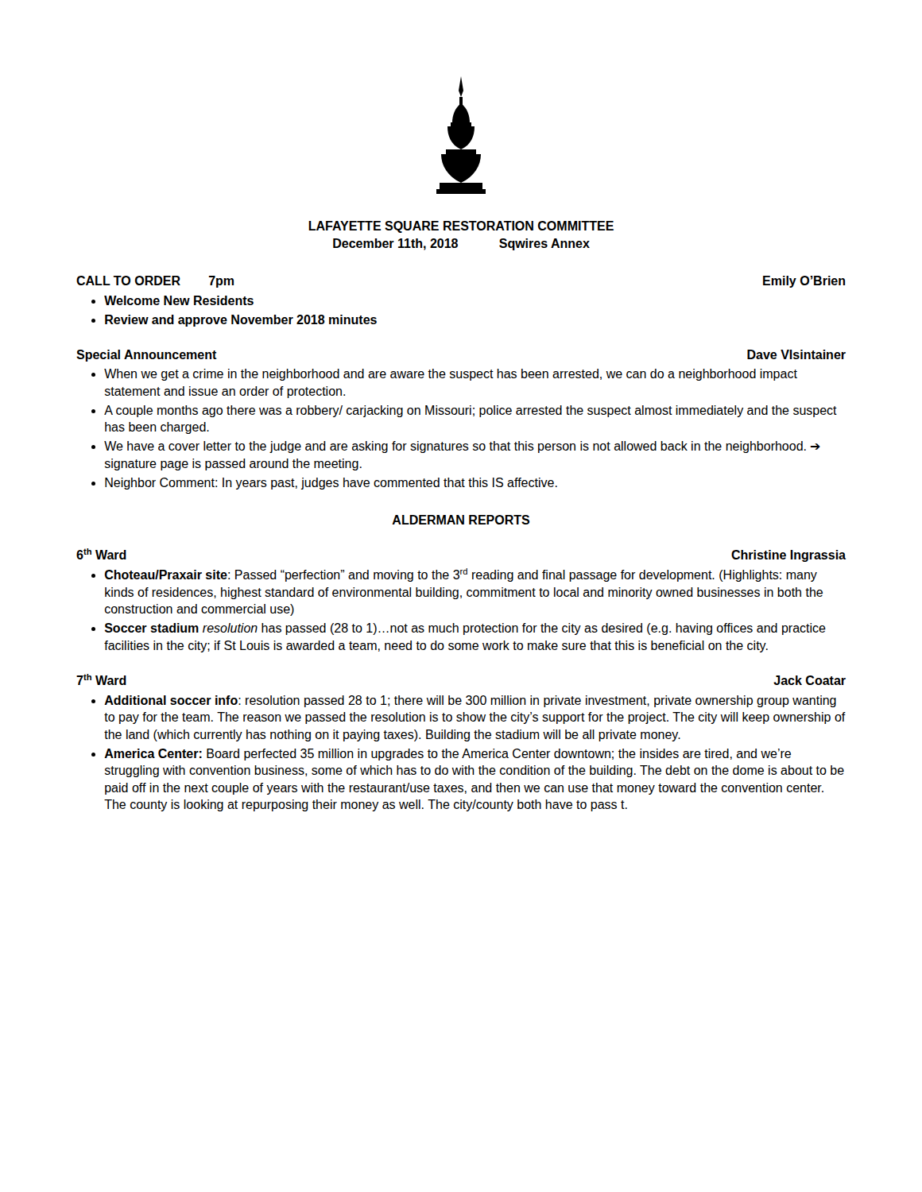LAFAYETTE SQUARE RESTORATION COMMITTEE
December 11th, 2018 Sqwires Annex
CALL TO ORDER7pm Emily O’Brien
Welcome New Residents
Review and approve November 2018 minutes
Special Announcement Dave VIsintainer
When we get a crime in the neighborhood and are aware the suspect has been arrested, we can do a neighborhood impact statement and issue an order of protection.
A couple months ago there was a robbery/ carjacking on Missouri; police arrested the suspect almost immediately and the suspect has been charged.
We have a cover letter to the judge and are asking for signatures so that this person is not allowed back in the neighborhood. ➔ signature page is passed around the meeting.
Neighbor Comment: In years past, judges have commented that this IS affective.
ALDERMAN REPORTS
6th Ward Christine Ingrassia
Choteau/Praxair site: Passed “perfection” and moving to the 3rd reading and final passage for development. (Highlights: many kinds of residences, highest standard of environmental building, commitment to local and minority owned businesses in both the construction and commercial use)
Soccer stadium resolution has passed (28 to 1)…not as much protection for the city as desired (e.g. having offices and practice facilities in the city; if St Louis is awarded a team, need to do some work to make sure that this is beneficial on the city.
7th Ward Jack Coatar
Additional soccer info: resolution passed 28 to 1; there will be 300 million in private investment, private ownership group wanting to pay for the team. The reason we passed the resolution is to show the city’s support for the project. The city will keep ownership of the land (which currently has nothing on it paying taxes). Building the stadium will be all private money.
America Center: Board perfected 35 million in upgrades to the America Center downtown; the insides are tired, and we’re struggling with convention business, some of which has to do with the condition of the building. The debt on the dome is about to be paid off in the next couple of years with the restaurant/use taxes, and then we can use that money toward the convention center. The county is looking at repurposing their money as well. The city/county both have to pass t.